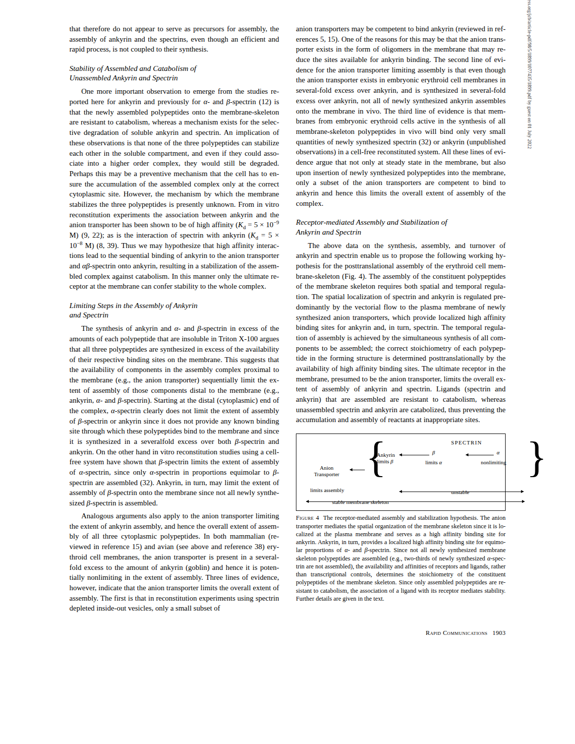Downloaded from http://rupress.org/jcb/article-pdf/98/5/1899/1077435/1899.pdf by guest on 01 July 2022
that therefore do not appear to serve as precursors for assembly, the assembly of ankyrin and the spectrins, even though an efficient and rapid process, is not coupled to their synthesis.
Stability of Assembled and Catabolism of
Unassembled Ankyrin and Spectrin
One more important observation to emerge from the studies reported here for ankyrin and previously for α- and β-spectrin (12) is that the newly assembled polypeptides onto the membrane-skeleton are resistant to catabolism, whereas a mechanism exists for the selective degradation of soluble ankyrin and spectrin. An implication of these observations is that none of the three polypeptides can stabilize each other in the soluble compartment, and even if they could associate into a higher order complex, they would still be degraded. Perhaps this may be a preventive mechanism that the cell has to ensure the accumulation of the assembled complex only at the correct cytoplasmic site. However, the mechanism by which the membrane stabilizes the three polypeptides is presently unknown. From in vitro reconstitution experiments the association between ankyrin and the anion transporter has been shown to be of high affinity (Kd = 5 × 10−9 M) (9, 22); as is the interaction of spectrin with ankyrin (Kd = 5 × 10−8 M) (8, 39). Thus we may hypothesize that high affinity interactions lead to the sequential binding of ankyrin to the anion transporter and αβ-spectrin onto ankyrin, resulting in a stabilization of the assembled complex against catabolism. In this manner only the ultimate receptor at the membrane can confer stability to the whole complex.
Limiting Steps in the Assembly of Ankyrin
and Spectrin
The synthesis of ankyrin and α- and β-spectrin in excess of the amounts of each polypeptide that are insoluble in Triton X-100 argues that all three polypeptides are synthesized in excess of the availability of their respective binding sites on the membrane. This suggests that the availability of components in the assembly complex proximal to the membrane (e.g., the anion transporter) sequentially limit the extent of assembly of those components distal to the membrane (e.g., ankyrin, α- and β-spectrin). Starting at the distal (cytoplasmic) end of the complex, α-spectrin clearly does not limit the extent of assembly of β-spectrin or ankyrin since it does not provide any known binding site through which these polypeptides bind to the membrane and since it is synthesized in a severalfold excess over both β-spectrin and ankyrin. On the other hand in vitro reconstitution studies using a cell-free system have shown that β-spectrin limits the extent of assembly of α-spectrin, since only α-spectrin in proportions equimolar to β-spectrin are assembled (32). Ankyrin, in turn, may limit the extent of assembly of β-spectrin onto the membrane since not all newly synthesized β-spectrin is assembled.
Analogous arguments also apply to the anion transporter limiting the extent of ankyrin assembly, and hence the overall extent of assembly of all three cytoplasmic polypeptides. In both mammalian (reviewed in reference 15) and avian (see above and reference 38) erythroid cell membranes, the anion transporter is present in a several-fold excess to the amount of ankyrin (goblin) and hence it is potentially nonlimiting in the extent of assembly. Three lines of evidence, however, indicate that the anion transporter limits the overall extent of assembly. The first is that in reconstitution experiments using spectrin depleted inside-out vesicles, only a small subset of
anion transporters may be competent to bind ankyrin (reviewed in references 5, 15). One of the reasons for this may be that the anion transporter exists in the form of oligomers in the membrane that may reduce the sites available for ankyrin binding. The second line of evidence for the anion transporter limiting assembly is that even though the anion transporter exists in embryonic erythroid cell membranes in several-fold excess over ankyrin, and is synthesized in several-fold excess over ankyrin, not all of newly synthesized ankyrin assembles onto the membrane in vivo. The third line of evidence is that membranes from embryonic erythroid cells active in the synthesis of all membrane-skeleton polypeptides in vivo will bind only very small quantities of newly synthesized spectrin (32) or ankyrin (unpublished observations) in a cell-free reconstituted system. All these lines of evidence argue that not only at steady state in the membrane, but also upon insertion of newly synthesized polypeptides into the membrane, only a subset of the anion transporters are competent to bind to ankyrin and hence this limits the overall extent of assembly of the complex.
Receptor-mediated Assembly and Stabilization of
Ankyrin and Spectrin
The above data on the synthesis, assembly, and turnover of ankyrin and spectrin enable us to propose the following working hypothesis for the posttranslational assembly of the erythroid cell membrane-skeleton (Fig. 4). The assembly of the constituent polypeptides of the membrane skeleton requires both spatial and temporal regulation. The spatial localization of spectrin and ankyrin is regulated predominantly by the vectorial flow to the plasma membrane of newly synthesized anion transporters, which provide localized high affinity binding sites for ankyrin and, in turn, spectrin. The temporal regulation of assembly is achieved by the simultaneous synthesis of all components to be assembled; the correct stoichiometry of each polypeptide in the forming structure is determined posttranslationally by the availability of high affinity binding sites. The ultimate receptor in the membrane, presumed to be the anion transporter, limits the overall extent of assembly of ankyrin and spectrin. Ligands (spectrin and ankyrin) that are assembled are resistant to catabolism, whereas unassembled spectrin and ankyrin are catabolized, thus preventing the accumulation and assembly of reactants at inappropriate sites.
SPECTRIN
{
}
Anion
Transporter
limits assembly
Ankyrin
limits β
β
limits α
α
nonlimiting
unstable
stable membrane skeleton
Figure 4 The receptor-mediated assembly and stabilization hypothesis. The anion transporter mediates the spatial organization of the membrane skeleton since it is localized at the plasma membrane and serves as a high affinity binding site for ankyrin. Ankyrin, in turn, provides a localized high affinity binding site for equimolar proportions of α- and β-spectrin. Since not all newly synthesized membrane skeleton polypeptides are assembled (e.g., two-thirds of newly synthesized α-spectrin are not assembled), the availability and affinities of receptors and ligands, rather than transcriptional controls, determines the stoichiometry of the constituent polypeptides of the membrane skeleton. Since only assembled polypeptides are resistant to catabolism, the association of a ligand with its receptor mediates stability. Further details are given in the text.
Rapid Communications 1903